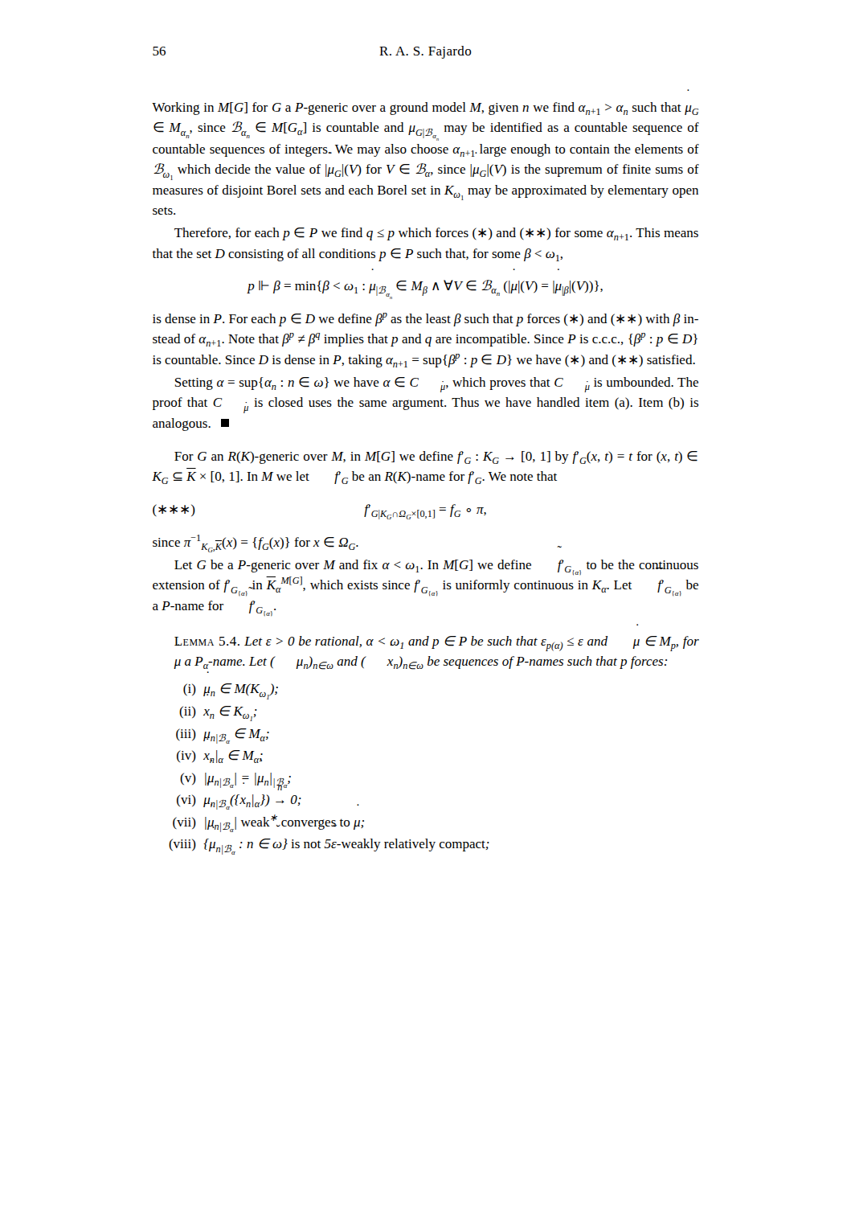56
R. A. S. Fajardo
Working in M[G] for G a P-generic over a ground model M, given n we find αn+1 > αn such that μG ∈ Mαn, since ℬαn ∈ M[Gα] is countable and μG|ℬαn may be identified as a countable sequence of countable sequences of integers. We may also choose αn+1 large enough to contain the elements of ℬω1 which decide the value of |μG|(V) for V ∈ ℬα, since |μG|(V) is the supremum of finite sums of measures of disjoint Borel sets and each Borel set in Kω1 may be approximated by elementary open sets.
Therefore, for each p ∈ P we find q ≤ p which forces (∗) and (∗∗) for some αn+1. This means that the set D consisting of all conditions p ∈ P such that, for some β < ω1,
p ⊩ β = min{β < ω1 : μ|ℬαn ∈ Mβ ∧ ∀V ∈ ℬαn (|μ|(V) = |μ|β|(V))},
is dense in P. For each p ∈ D we define βp as the least β such that p forces (∗) and (∗∗) with β instead of αn+1. Note that βp ≠ βq implies that p and q are incompatible. Since P is c.c.c., {βp : p ∈ D} is countable. Since D is dense in P, taking αn+1 = sup{βp : p ∈ D} we have (∗) and (∗∗) satisfied.
Setting α = sup{αn : n ∈ ω} we have α ∈ Cμ, which proves that Cμ is umbounded. The proof that Cμ is closed uses the same argument. Thus we have handled item (a). Item (b) is analogous.
For G an R(K)-generic over M, in M[G] we define f′G : KG → [0, 1] by f′G(x, t) = t for (x, t) ∈ KG ⊆ K × [0, 1]. In M we let f′G be an R(K)-name for f′G. We note that
(∗∗∗) f′G|KG∩ΩG×[0,1] = fG ∘ π,
since π−1KG,K(x) = {fG(x)} for x ∈ ΩG.
Let G be a P-generic over M and fix α < ω1. In M[G] we define f′G{α} to be the continuous extension of f′G{α} in KαM[G], which exists since f′G{α} is uniformly continuous in Kα. Let f′G{α} be a P-name for f′G{α}.
Lemma 5.4. Let ε > 0 be rational, α < ω1 and p ∈ P be such that εp(α) ≤ ε and μ ∈ Mp, for μ a Pα-name. Let (μn)n∈ω and (xn)n∈ω be sequences of P-names such that p forces:
(i) μn ∈ M(Kω1);
(ii) xn ∈ Kω1;
(iii) μn|ℬα ∈ Mα;
(iv) xn|α ∈ Mα;
(v)|μn|ℬα| = |μn||ℬα;
(vi) μn|ℬα({xn|α}) n→ 0;
(vii)|μn|ℬα| weak∗ converges to μ;
(viii){μn|ℬα : n ∈ ω} is not 5ε-weakly relatively compact;